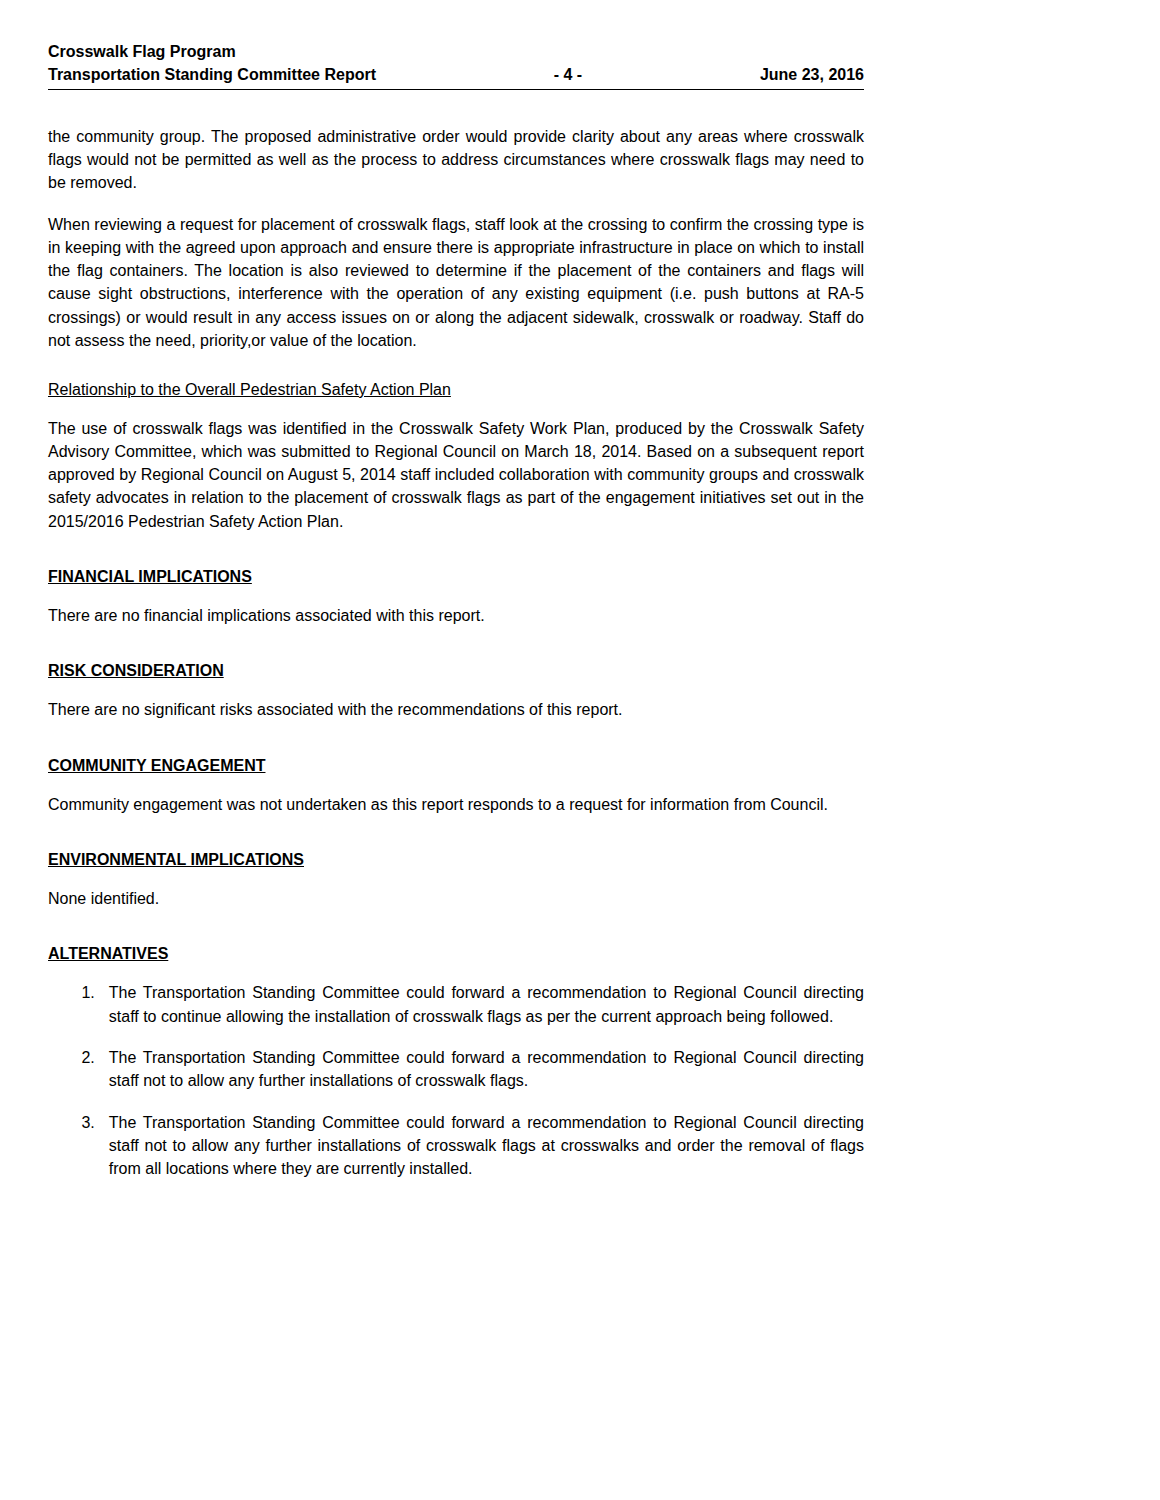Crosswalk Flag Program
Transportation Standing Committee Report - 4 - June 23, 2016
the community group. The proposed administrative order would provide clarity about any areas where crosswalk flags would not be permitted as well as the process to address circumstances where crosswalk flags may need to be removed.
When reviewing a request for placement of crosswalk flags, staff look at the crossing to confirm the crossing type is in keeping with the agreed upon approach and ensure there is appropriate infrastructure in place on which to install the flag containers. The location is also reviewed to determine if the placement of the containers and flags will cause sight obstructions, interference with the operation of any existing equipment (i.e. push buttons at RA-5 crossings) or would result in any access issues on or along the adjacent sidewalk, crosswalk or roadway. Staff do not assess the need, priority,or value of the location.
Relationship to the Overall Pedestrian Safety Action Plan
The use of crosswalk flags was identified in the Crosswalk Safety Work Plan, produced by the Crosswalk Safety Advisory Committee, which was submitted to Regional Council on March 18, 2014. Based on a subsequent report approved by Regional Council on August 5, 2014 staff included collaboration with community groups and crosswalk safety advocates in relation to the placement of crosswalk flags as part of the engagement initiatives set out in the 2015/2016 Pedestrian Safety Action Plan.
Financial Implications
There are no financial implications associated with this report.
Risk Consideration
There are no significant risks associated with the recommendations of this report.
Community Engagement
Community engagement was not undertaken as this report responds to a request for information from Council.
Environmental Implications
None identified.
Alternatives
The Transportation Standing Committee could forward a recommendation to Regional Council directing staff to continue allowing the installation of crosswalk flags as per the current approach being followed.
The Transportation Standing Committee could forward a recommendation to Regional Council directing staff not to allow any further installations of crosswalk flags.
The Transportation Standing Committee could forward a recommendation to Regional Council directing staff not to allow any further installations of crosswalk flags at crosswalks and order the removal of flags from all locations where they are currently installed.